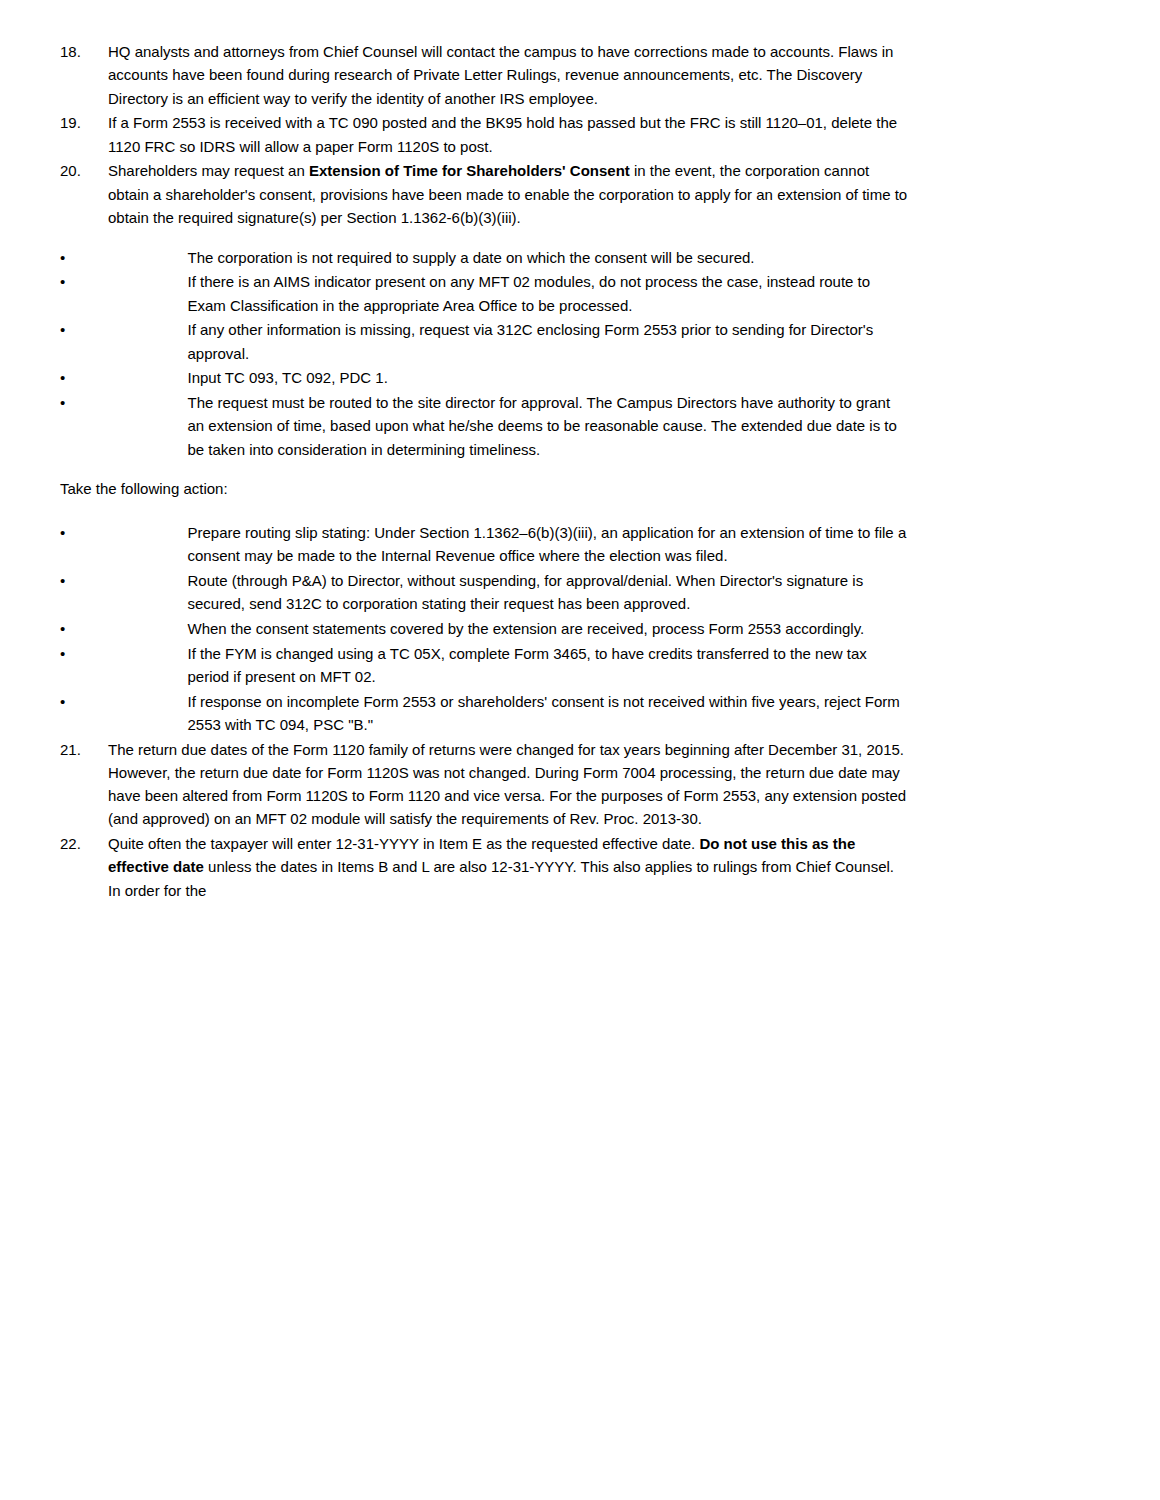18.
HQ analysts and attorneys from Chief Counsel will contact the campus to have corrections made to accounts. Flaws in accounts have been found during research of Private Letter Rulings, revenue announcements, etc. The Discovery Directory is an efficient way to verify the identity of another IRS employee.
19.
If a Form 2553 is received with a TC 090 posted and the BK95 hold has passed but the FRC is still 1120–01, delete the 1120 FRC so IDRS will allow a paper Form 1120S to post.
20.
Shareholders may request an Extension of Time for Shareholders' Consent in the event, the corporation cannot obtain a shareholder's consent, provisions have been made to enable the corporation to apply for an extension of time to obtain the required signature(s) per Section 1.1362-6(b)(3)(iii).
•
The corporation is not required to supply a date on which the consent will be secured.
•
If there is an AIMS indicator present on any MFT 02 modules, do not process the case, instead route to Exam Classification in the appropriate Area Office to be processed.
•
If any other information is missing, request via 312C enclosing Form 2553 prior to sending for Director's approval.
•
Input TC 093, TC 092, PDC 1.
•
The request must be routed to the site director for approval. The Campus Directors have authority to grant an extension of time, based upon what he/she deems to be reasonable cause. The extended due date is to be taken into consideration in determining timeliness.
Take the following action:
•
Prepare routing slip stating: Under Section 1.1362–6(b)(3)(iii), an application for an extension of time to file a consent may be made to the Internal Revenue office where the election was filed.
•
Route (through P&A) to Director, without suspending, for approval/denial. When Director's signature is secured, send 312C to corporation stating their request has been approved.
•
When the consent statements covered by the extension are received, process Form 2553 accordingly.
•
If the FYM is changed using a TC 05X, complete Form 3465, to have credits transferred to the new tax period if present on MFT 02.
•
If response on incomplete Form 2553 or shareholders' consent is not received within five years, reject Form 2553 with TC 094, PSC "B."
21.
The return due dates of the Form 1120 family of returns were changed for tax years beginning after December 31, 2015. However, the return due date for Form 1120S was not changed. During Form 7004 processing, the return due date may have been altered from Form 1120S to Form 1120 and vice versa. For the purposes of Form 2553, any extension posted (and approved) on an MFT 02 module will satisfy the requirements of Rev. Proc. 2013-30.
22.
Quite often the taxpayer will enter 12-31-YYYY in Item E as the requested effective date. Do not use this as the effective date unless the dates in Items B and L are also 12-31-YYYY. This also applies to rulings from Chief Counsel. In order for the